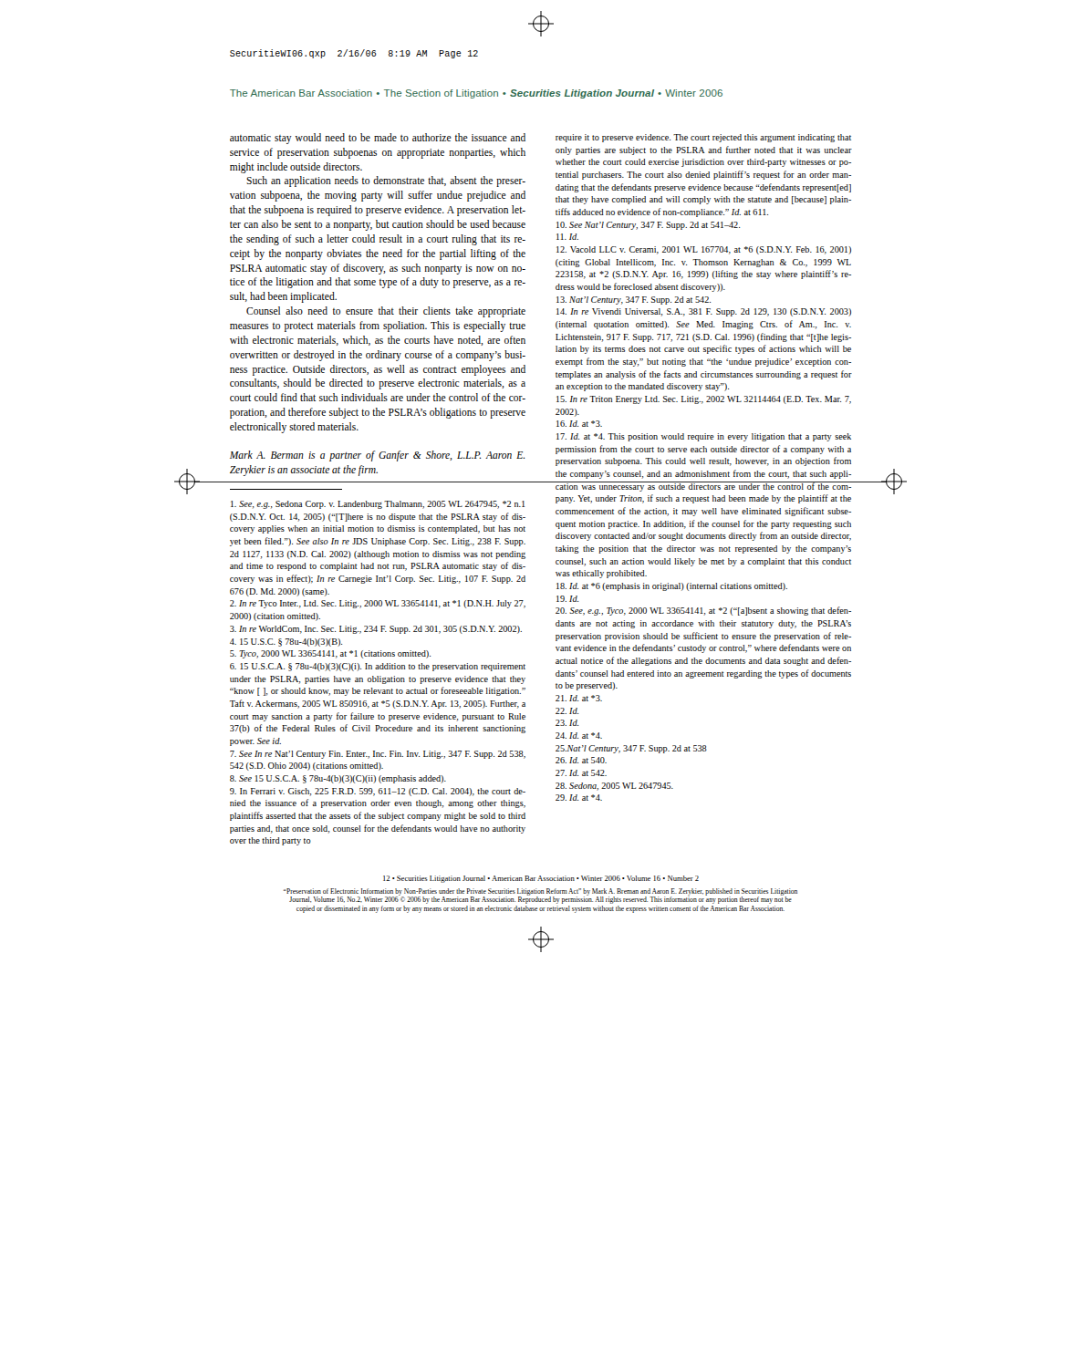SecuritieWI06.qxp 2/16/06 8:19 AM Page 12
The American Bar Association•The Section of Litigation•Securities Litigation Journal•Winter 2006
automatic stay would need to be made to authorize the issuance and service of preservation subpoenas on appropriate nonparties, which might include outside directors.
Such an application needs to demonstrate that, absent the preservation subpoena, the moving party will suffer undue prejudice and that the subpoena is required to preserve evidence. A preservation letter can also be sent to a nonparty, but caution should be used because the sending of such a letter could result in a court ruling that its receipt by the nonparty obviates the need for the partial lifting of the PSLRA automatic stay of discovery, as such nonparty is now on notice of the litigation and that some type of a duty to preserve, as a result, had been implicated.
Counsel also need to ensure that their clients take appropriate measures to protect materials from spoliation. This is especially true with electronic materials, which, as the courts have noted, are often overwritten or destroyed in the ordinary course of a company’s business practice. Outside directors, as well as contract employees and consultants, should be directed to preserve electronic materials, as a court could find that such individuals are under the control of the corporation, and therefore subject to the PSLRA’s obligations to preserve electronically stored materials.
Mark A. Berman is a partner of Ganfer & Shore, L.L.P. Aaron E. Zerykier is an associate at the firm.
1. See, e.g., Sedona Corp. v. Landenburg Thalmann, 2005 WL 2647945, *2 n.1 (S.D.N.Y. Oct. 14, 2005) (“[T]here is no dispute that the PSLRA stay of discovery applies when an initial motion to dismiss is contemplated, but has not yet been filed.”). See also In re JDS Uniphase Corp. Sec. Litig., 238 F. Supp. 2d 1127, 1133 (N.D. Cal. 2002) (although motion to dismiss was not pending and time to respond to complaint had not run, PSLRA automatic stay of discovery was in effect); In re Carnegie Int’l Corp. Sec. Litig., 107 F. Supp. 2d 676 (D. Md. 2000) (same).
2. In re Tyco Inter., Ltd. Sec. Litig., 2000 WL 33654141, at *1 (D.N.H. July 27, 2000) (citation omitted).
3. In re WorldCom, Inc. Sec. Litig., 234 F. Supp. 2d 301, 305 (S.D.N.Y. 2002).
4. 15 U.S.C. § 78u-4(b)(3)(B).
5. Tyco, 2000 WL 33654141, at *1 (citations omitted).
6. 15 U.S.C.A. § 78u-4(b)(3)(C)(i). In addition to the preservation requirement under the PSLRA, parties have an obligation to preserve evidence that they “know [ ], or should know, may be relevant to actual or foreseeable litigation.” Taft v. Ackermans, 2005 WL 850916, at *5 (S.D.N.Y. Apr. 13, 2005). Further, a court may sanction a party for failure to preserve evidence, pursuant to Rule 37(b) of the Federal Rules of Civil Procedure and its inherent sanctioning power. See id.
7. See In re Nat’l Century Fin. Enter., Inc. Fin. Inv. Litig., 347 F. Supp. 2d 538, 542 (S.D. Ohio 2004) (citations omitted).
8. See 15 U.S.C.A. § 78u-4(b)(3)(C)(ii) (emphasis added).
9. In Ferrari v. Gisch, 225 F.R.D. 599, 611–12 (C.D. Cal. 2004), the court denied the issuance of a preservation order even though, among other things, plaintiffs asserted that the assets of the subject company might be sold to third parties and, that once sold, counsel for the defendants would have no authority over the third party to
require it to preserve evidence. The court rejected this argument indicating that only parties are subject to the PSLRA and further noted that it was unclear whether the court could exercise jurisdiction over third-party witnesses or potential purchasers. The court also denied plaintiff’s request for an order mandating that the defendants preserve evidence because “defendants represent[ed] that they have complied and will comply with the statute and [because] plaintiffs adduced no evidence of non-compliance.” Id. at 611.
10. See Nat’l Century, 347 F. Supp. 2d at 541–42.
11. Id.
12. Vacold LLC v. Cerami, 2001 WL 167704, at *6 (S.D.N.Y. Feb. 16, 2001) (citing Global Intellicom, Inc. v. Thomson Kernaghan & Co., 1999 WL 223158, at *2 (S.D.N.Y. Apr. 16, 1999) (lifting the stay where plaintiff’s redress would be foreclosed absent discovery)).
13. Nat’l Century, 347 F. Supp. 2d at 542.
14. In re Vivendi Universal, S.A., 381 F. Supp. 2d 129, 130 (S.D.N.Y. 2003) (internal quotation omitted). See Med. Imaging Ctrs. of Am., Inc. v. Lichtenstein, 917 F. Supp. 717, 721 (S.D. Cal. 1996) (finding that “[t]he legislation by its terms does not carve out specific types of actions which will be exempt from the stay,” but noting that “the ‘undue prejudice’ exception contemplates an analysis of the facts and circumstances surrounding a request for an exception to the mandated discovery stay”).
15. In re Triton Energy Ltd. Sec. Litig., 2002 WL 32114464 (E.D. Tex. Mar. 7, 2002).
16. Id. at *3.
17. Id. at *4. This position would require in every litigation that a party seek permission from the court to serve each outside director of a company with a preservation subpoena. This could well result, however, in an objection from the company’s counsel, and an admonishment from the court, that such application was unnecessary as outside directors are under the control of the company. Yet, under Triton, if such a request had been made by the plaintiff at the commencement of the action, it may well have eliminated significant subsequent motion practice. In addition, if the counsel for the party requesting such discovery contacted and/or sought documents directly from an outside director, taking the position that the director was not represented by the company’s counsel, such an action would likely be met by a complaint that this conduct was ethically prohibited.
18. Id. at *6 (emphasis in original) (internal citations omitted).
19. Id.
20. See, e.g., Tyco, 2000 WL 33654141, at *2 (“[a]bsent a showing that defendants are not acting in accordance with their statutory duty, the PSLRA’s preservation provision should be sufficient to ensure the preservation of relevant evidence in the defendants’ custody or control,” where defendants were on actual notice of the allegations and the documents and data sought and defendants’ counsel had entered into an agreement regarding the types of documents to be preserved).
21. Id. at *3.
22. Id.
23. Id.
24. Id. at *4.
25.Nat’l Century, 347 F. Supp. 2d at 538
26. Id. at 540.
27. Id. at 542.
28. Sedona, 2005 WL 2647945.
29. Id. at *4.
12 • Securities Litigation Journal • American Bar Association • Winter 2006 • Volume 16 • Number 2
“Preservation of Electronic Information by Non-Parties under the Private Securities Litigation Reform Act” by Mark A. Breman and Aaron E. Zerykier, published in Securities Litigation
Journal, Volume 16, No.2, Winter 2006 © 2006 by the American Bar Association. Reproduced by permission. All rights reserved. This information or any portion thereof may not be
copied or disseminated in any form or by any means or stored in an electronic database or retrieval system without the express written consent of the American Bar Association.